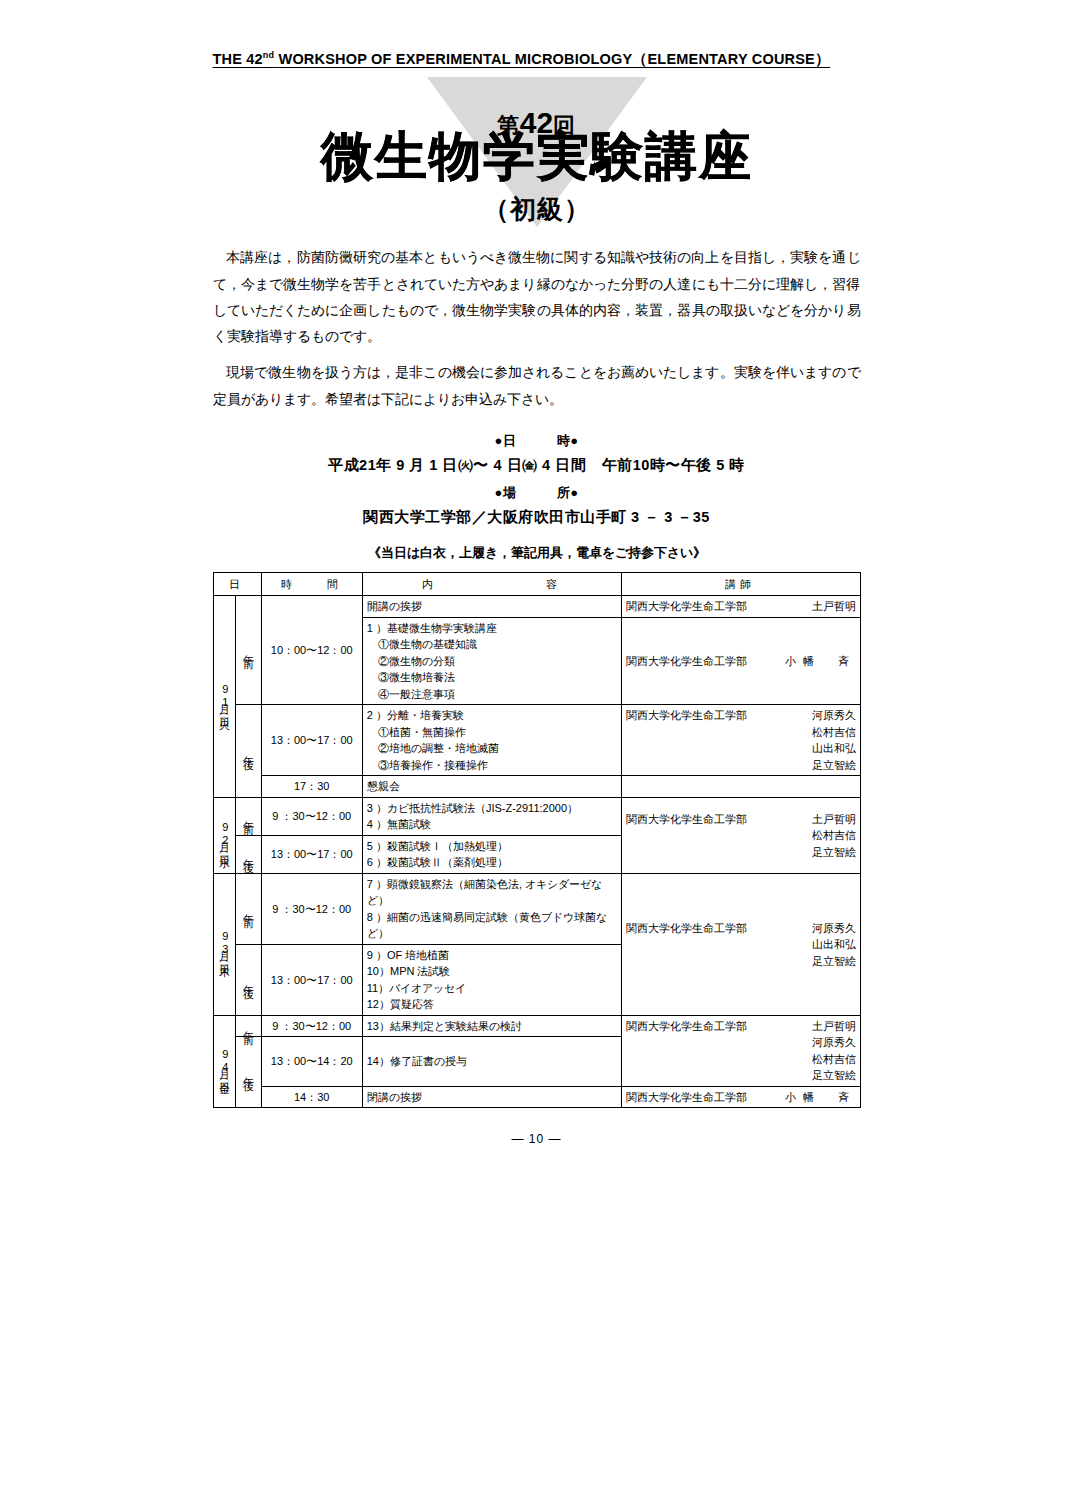THE 42nd WORKSHOP OF EXPERIMENTAL MICROBIOLOGY（ELEMENTARY COURSE）
第42回
微生物学実験講座
（初級）
本講座は，防菌防黴研究の基本ともいうべき微生物に関する知識や技術の向上を目指し，実験を通じて，今まで微生物学を苦手とされていた方やあまり縁のなかった分野の人達にも十二分に理解し，習得していただくために企画したもので，微生物学実験の具体的内容，装置，器具の取扱いなどを分かり易く実験指導するものです。
現場で微生物を扱う方は，是非この機会に参加されることをお薦めいたします。実験を伴いますので定員があります。希望者は下記によりお申込み下さい。
●日　　　時●
平成21年 9 月 1 日㈫〜 4 日㈮ 4 日間　午前10時〜午後 5 時
●場　　　所●
関西大学工学部／大阪府吹田市山手町 3 － 3 －35
《当日は白衣，上履き，筆記用具，電卓をご持参下さい》
| 日 | 時 間 | 内 容 | 講師 |
| --- | --- | --- | --- |
| 9月1日（火） | 午前 | 10：00〜12：00 | 開講の挨拶 | 関西大学化学生命工学部 土戸哲明 |
| 1 ）基礎微生物学実験講座 ①微生物の基礎知識 ②微生物の分類 ③微生物培養法 ④一般注意事項 | 関西大学化学生命工学部 小幡 斉 |
| 午後 | 13：00〜17：00 | 2 ）分離・培養実験 ①植菌・無菌操作 ②培地の調整・培地滅菌 ③培養操作・接種操作 | 関西大学化学生命工学部 河原秀久 松村吉信 山出和弘 足立智絵 |
| 17：30 | 懇親会 | |
| 9月2日（水） | 午前 | 9 ：30〜12：00 | 3 ）カビ抵抗性試験法（JIS-Z-2911:2000） 4 ）無菌試験 | 関西大学化学生命工学部 土戸哲明 松村吉信 足立智絵 |
| 午後 | 13：00〜17：00 | 5 ）殺菌試験Ⅰ（加熱処理） 6 ）殺菌試験Ⅱ（薬剤処理） |
| 9月3日（木） | 午前 | 9 ：30〜12：00 | 7 ）顕微鏡観察法（細菌染色法, オキシダーゼなど） 8 ）細菌の迅速簡易同定試験（黄色ブドウ球菌など） | 関西大学化学生命工学部 河原秀久 山出和弘 足立智絵 |
| 午後 | 13：00〜17：00 | 9 ）OF 培地植菌 10）MPN 法試験 11）バイオアッセイ 12）質疑応答 |
| 9月4日（金） | 午前 | 9 ：30〜12：00 | 13）結果判定と実験結果の検討 | 関西大学化学生命工学部 土戸哲明 河原秀久 松村吉信 足立智絵 |
| 午後 | 13：00〜14：20 | 14）修了証書の授与 |
| 14：30 | 閉講の挨拶 | 関西大学化学生命工学部 小幡 斉 |
― 10 ―